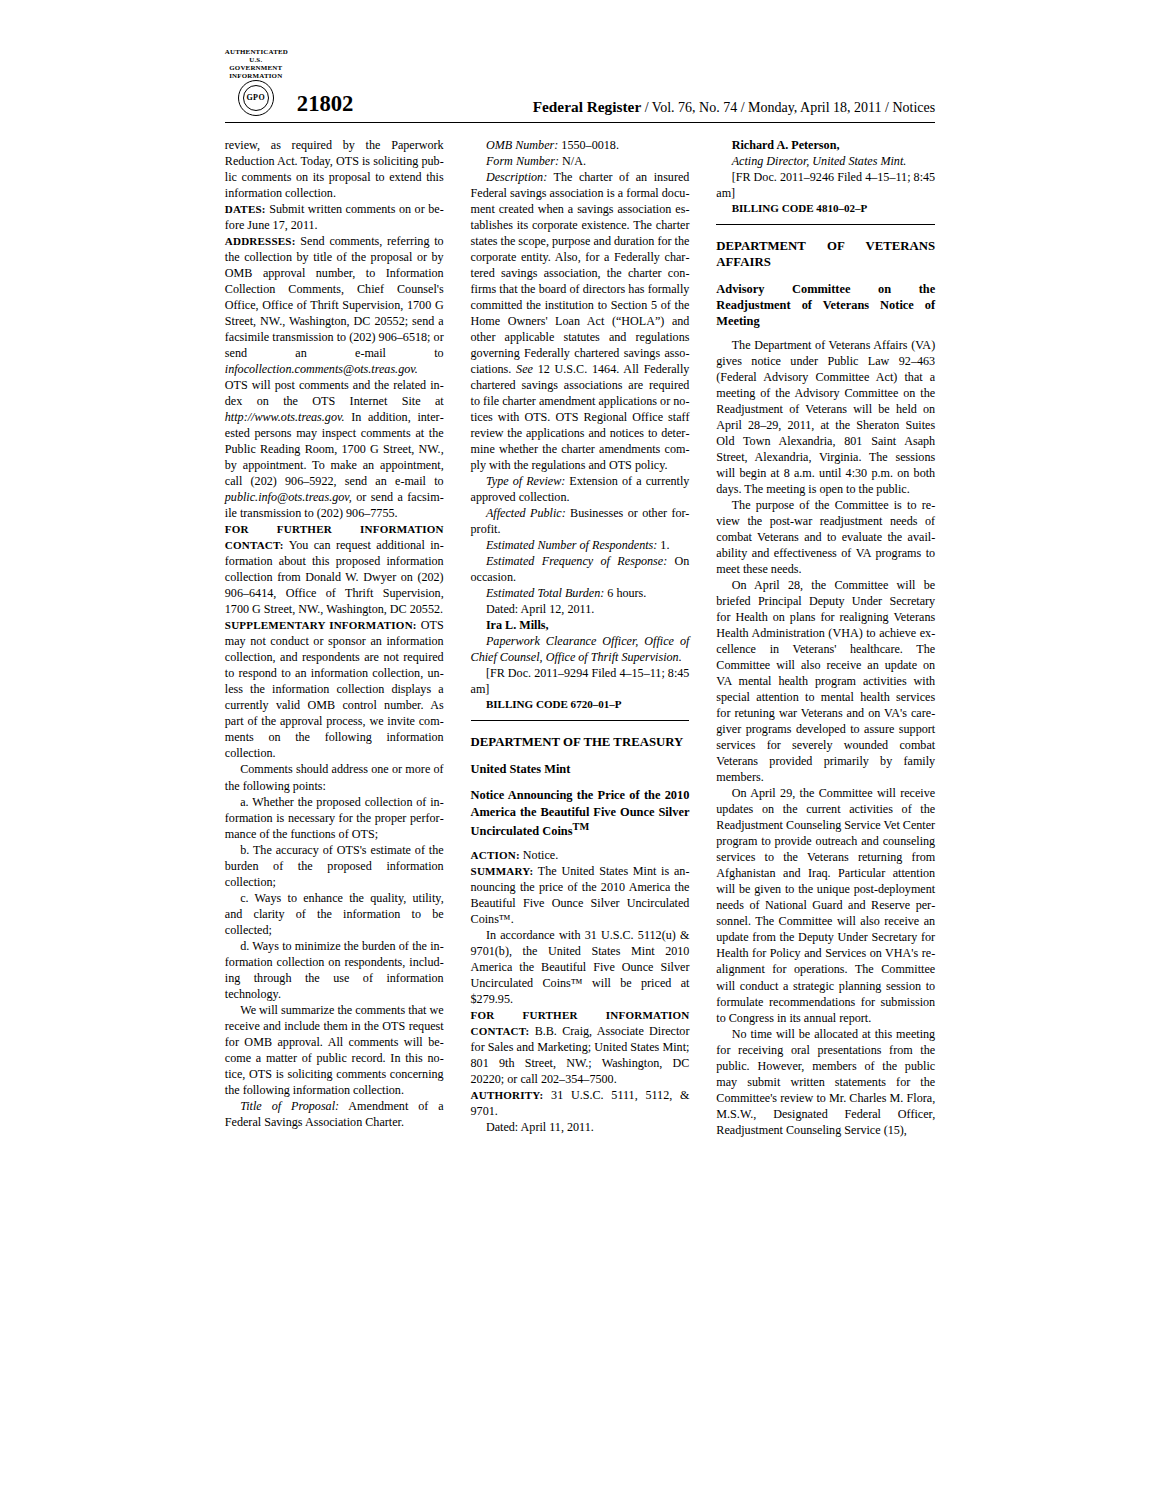Authenticated
U.S. Government
Information
21802
Federal Register / Vol. 76, No. 74 / Monday, April 18, 2011 / Notices
review, as required by the Paperwork Reduction Act. Today, OTS is soliciting public comments on its proposal to extend this information collection.
Dates: Submit written comments on or before June 17, 2011.
Addresses: Send comments, referring to the collection by title of the proposal or by OMB approval number, to Information Collection Comments, Chief Counsel's Office, Office of Thrift Supervision, 1700 G Street, NW., Washington, DC 20552; send a facsimile transmission to (202) 906–6518; or send an e-mail to infocollection.comments@ots.treas.gov. OTS will post comments and the related index on the OTS Internet Site at http://www.ots.treas.gov. In addition, interested persons may inspect comments at the Public Reading Room, 1700 G Street, NW., by appointment. To make an appointment, call (202) 906–5922, send an e-mail to public.info@ots.treas.gov, or send a facsimile transmission to (202) 906–7755.
For Further Information Contact: You can request additional information about this proposed information collection from Donald W. Dwyer on (202) 906–6414, Office of Thrift Supervision, 1700 G Street, NW., Washington, DC 20552.
Supplementary Information: OTS may not conduct or sponsor an information collection, and respondents are not required to respond to an information collection, unless the information collection displays a currently valid OMB control number. As part of the approval process, we invite comments on the following information collection.
Comments should address one or more of the following points:
a. Whether the proposed collection of information is necessary for the proper performance of the functions of OTS;
b. The accuracy of OTS's estimate of the burden of the proposed information collection;
c. Ways to enhance the quality, utility, and clarity of the information to be collected;
d. Ways to minimize the burden of the information collection on respondents, including through the use of information technology.
We will summarize the comments that we receive and include them in the OTS request for OMB approval. All comments will become a matter of public record. In this notice, OTS is soliciting comments concerning the following information collection.
Title of Proposal: Amendment of a Federal Savings Association Charter.
OMB Number: 1550–0018.
Form Number: N/A.
Description: The charter of an insured Federal savings association is a formal document created when a savings association establishes its corporate existence. The charter states the scope, purpose and duration for the corporate entity. Also, for a Federally chartered savings association, the charter confirms that the board of directors has formally committed the institution to Section 5 of the Home Owners' Loan Act (“HOLA”) and other applicable statutes and regulations governing Federally chartered savings associations. See 12 U.S.C. 1464. All Federally chartered savings associations are required to file charter amendment applications or notices with OTS. OTS Regional Office staff review the applications and notices to determine whether the charter amendments comply with the regulations and OTS policy.
Type of Review: Extension of a currently approved collection.
Affected Public: Businesses or other for-profit.
Estimated Number of Respondents: 1.
Estimated Frequency of Response: On occasion.
Estimated Total Burden: 6 hours.
Dated: April 12, 2011.
Ira L. Mills,
Paperwork Clearance Officer, Office of Chief Counsel, Office of Thrift Supervision.
[FR Doc. 2011–9294 Filed 4–15–11; 8:45 am]
Billing Code 6720–01–P
DEPARTMENT OF THE TREASURY
United States Mint
Notice Announcing the Price of the 2010 America the Beautiful Five Ounce Silver Uncirculated CoinsTM
Action: Notice.
Summary: The United States Mint is announcing the price of the 2010 America the Beautiful Five Ounce Silver Uncirculated Coins™.
In accordance with 31 U.S.C. 5112(u) & 9701(b), the United States Mint 2010 America the Beautiful Five Ounce Silver Uncirculated Coins™ will be priced at $279.95.
For Further Information Contact: B.B. Craig, Associate Director for Sales and Marketing; United States Mint; 801 9th Street, NW.; Washington, DC 20220; or call 202–354–7500.
Authority: 31 U.S.C. 5111, 5112, & 9701.
Dated: April 11, 2011.
Richard A. Peterson,
Acting Director, United States Mint.
[FR Doc. 2011–9246 Filed 4–15–11; 8:45 am]
Billing Code 4810–02–P
DEPARTMENT OF VETERANS AFFAIRS
Advisory Committee on the Readjustment of Veterans Notice of Meeting
The Department of Veterans Affairs (VA) gives notice under Public Law 92–463 (Federal Advisory Committee Act) that a meeting of the Advisory Committee on the Readjustment of Veterans will be held on April 28–29, 2011, at the Sheraton Suites Old Town Alexandria, 801 Saint Asaph Street, Alexandria, Virginia. The sessions will begin at 8 a.m. until 4:30 p.m. on both days. The meeting is open to the public.
The purpose of the Committee is to review the post-war readjustment needs of combat Veterans and to evaluate the availability and effectiveness of VA programs to meet these needs.
On April 28, the Committee will be briefed Principal Deputy Under Secretary for Health on plans for realigning Veterans Health Administration (VHA) to achieve excellence in Veterans' healthcare. The Committee will also receive an update on VA mental health program activities with special attention to mental health services for retuning war Veterans and on VA's caregiver programs developed to assure support services for severely wounded combat Veterans provided primarily by family members.
On April 29, the Committee will receive updates on the current activities of the Readjustment Counseling Service Vet Center program to provide outreach and counseling services to the Veterans returning from Afghanistan and Iraq. Particular attention will be given to the unique post-deployment needs of National Guard and Reserve personnel. The Committee will also receive an update from the Deputy Under Secretary for Health for Policy and Services on VHA's realignment for operations. The Committee will conduct a strategic planning session to formulate recommendations for submission to Congress in its annual report.
No time will be allocated at this meeting for receiving oral presentations from the public. However, members of the public may submit written statements for the Committee's review to Mr. Charles M. Flora, M.S.W., Designated Federal Officer, Readjustment Counseling Service (15),